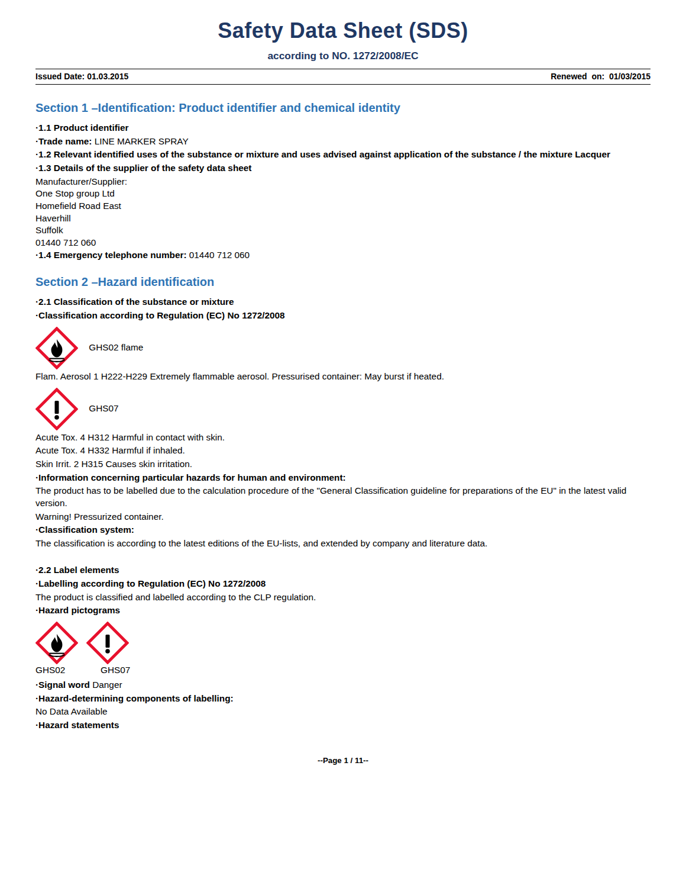Safety Data Sheet (SDS)
according to NO. 1272/2008/EC
Issued Date: 01.03.2015 Renewed on: 01/03/2015
Section 1 –Identification: Product identifier and chemical identity
·1.1 Product identifier
·Trade name: LINE MARKER SPRAY
·1.2 Relevant identified uses of the substance or mixture and uses advised against application of the substance / the mixture Lacquer
·1.3 Details of the supplier of the safety data sheet
Manufacturer/Supplier:
One Stop group Ltd
Homefield Road East
Haverhill
Suffolk
01440 712 060
·1.4 Emergency telephone number: 01440 712 060
Section 2 –Hazard identification
·2.1 Classification of the substance or mixture
·Classification according to Regulation (EC) No 1272/2008
GHS02 flame
Flam. Aerosol 1 H222-H229 Extremely flammable aerosol. Pressurised container: May burst if heated.
GHS07
Acute Tox. 4 H312 Harmful in contact with skin.
Acute Tox. 4 H332 Harmful if inhaled.
Skin Irrit. 2 H315 Causes skin irritation.
·Information concerning particular hazards for human and environment:
The product has to be labelled due to the calculation procedure of the "General Classification guideline for preparations of the EU" in the latest valid version.
Warning! Pressurized container.
·Classification system:
The classification is according to the latest editions of the EU-lists, and extended by company and literature data.
·2.2 Label elements
·Labelling according to Regulation (EC) No 1272/2008
The product is classified and labelled according to the CLP regulation.
·Hazard pictograms
GHS02 GHS07
·Signal word Danger
·Hazard-determining components of labelling:
No Data Available
·Hazard statements
--Page 1 / 11--